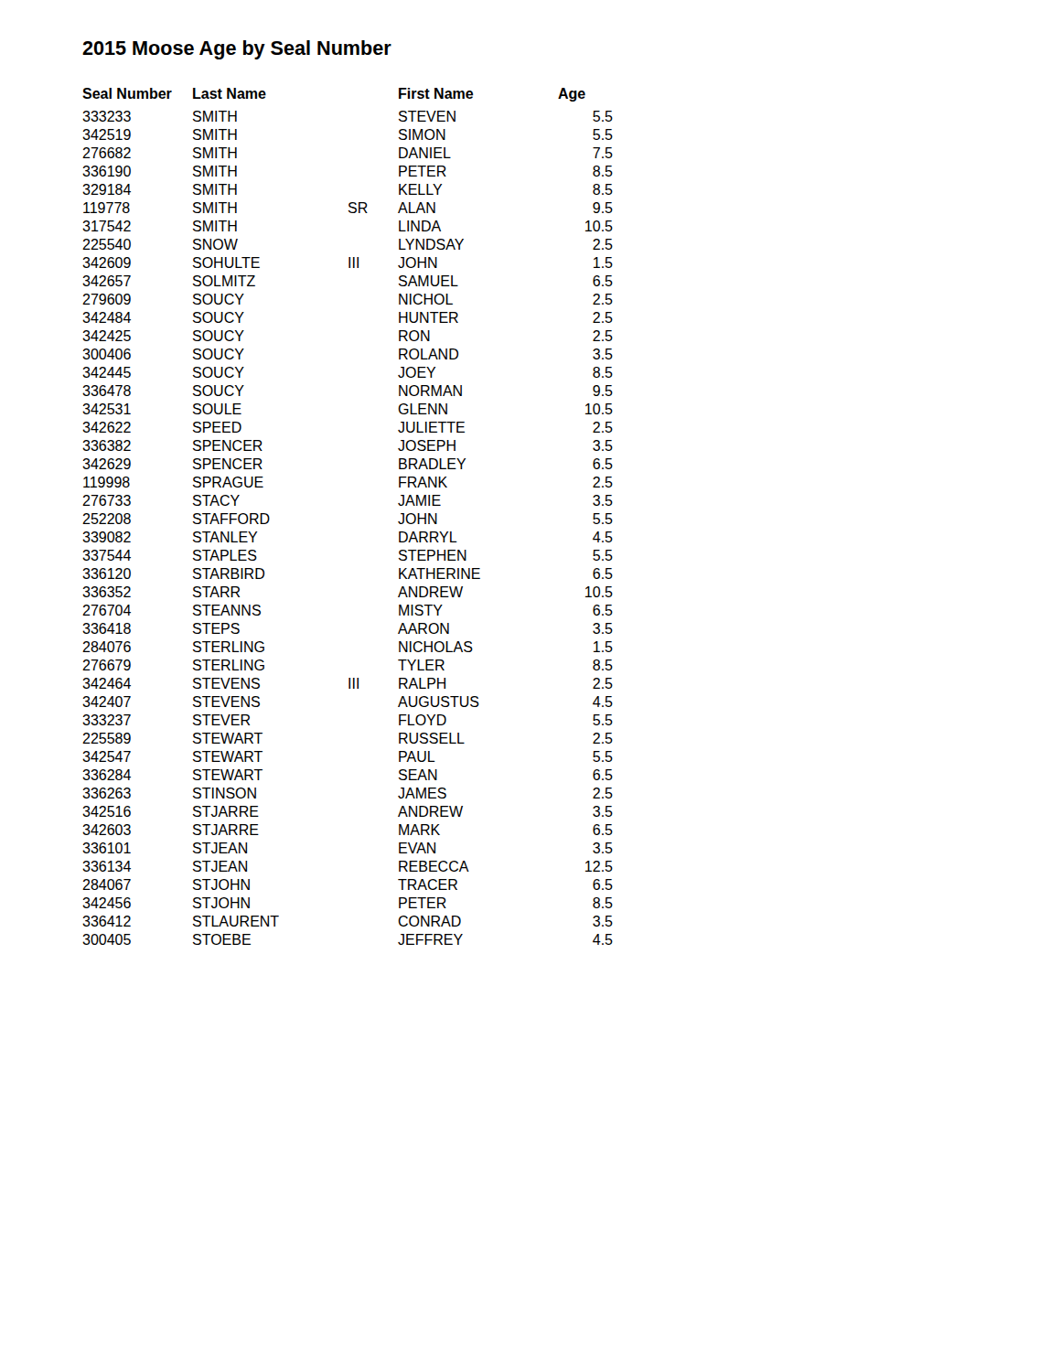2015 Moose Age by Seal Number
| Seal Number | Last Name | | First Name | Age |
| --- | --- | --- | --- | --- |
| 333233 | SMITH | | STEVEN | 5.5 |
| 342519 | SMITH | | SIMON | 5.5 |
| 276682 | SMITH | | DANIEL | 7.5 |
| 336190 | SMITH | | PETER | 8.5 |
| 329184 | SMITH | | KELLY | 8.5 |
| 119778 | SMITH | SR | ALAN | 9.5 |
| 317542 | SMITH | | LINDA | 10.5 |
| 225540 | SNOW | | LYNDSAY | 2.5 |
| 342609 | SOHULTE | III | JOHN | 1.5 |
| 342657 | SOLMITZ | | SAMUEL | 6.5 |
| 279609 | SOUCY | | NICHOL | 2.5 |
| 342484 | SOUCY | | HUNTER | 2.5 |
| 342425 | SOUCY | | RON | 2.5 |
| 300406 | SOUCY | | ROLAND | 3.5 |
| 342445 | SOUCY | | JOEY | 8.5 |
| 336478 | SOUCY | | NORMAN | 9.5 |
| 342531 | SOULE | | GLENN | 10.5 |
| 342622 | SPEED | | JULIETTE | 2.5 |
| 336382 | SPENCER | | JOSEPH | 3.5 |
| 342629 | SPENCER | | BRADLEY | 6.5 |
| 119998 | SPRAGUE | | FRANK | 2.5 |
| 276733 | STACY | | JAMIE | 3.5 |
| 252208 | STAFFORD | | JOHN | 5.5 |
| 339082 | STANLEY | | DARRYL | 4.5 |
| 337544 | STAPLES | | STEPHEN | 5.5 |
| 336120 | STARBIRD | | KATHERINE | 6.5 |
| 336352 | STARR | | ANDREW | 10.5 |
| 276704 | STEANNS | | MISTY | 6.5 |
| 336418 | STEPS | | AARON | 3.5 |
| 284076 | STERLING | | NICHOLAS | 1.5 |
| 276679 | STERLING | | TYLER | 8.5 |
| 342464 | STEVENS | III | RALPH | 2.5 |
| 342407 | STEVENS | | AUGUSTUS | 4.5 |
| 333237 | STEVER | | FLOYD | 5.5 |
| 225589 | STEWART | | RUSSELL | 2.5 |
| 342547 | STEWART | | PAUL | 5.5 |
| 336284 | STEWART | | SEAN | 6.5 |
| 336263 | STINSON | | JAMES | 2.5 |
| 342516 | STJARRE | | ANDREW | 3.5 |
| 342603 | STJARRE | | MARK | 6.5 |
| 336101 | STJEAN | | EVAN | 3.5 |
| 336134 | STJEAN | | REBECCA | 12.5 |
| 284067 | STJOHN | | TRACER | 6.5 |
| 342456 | STJOHN | | PETER | 8.5 |
| 336412 | STLAURENT | | CONRAD | 3.5 |
| 300405 | STOEBE | | JEFFREY | 4.5 |